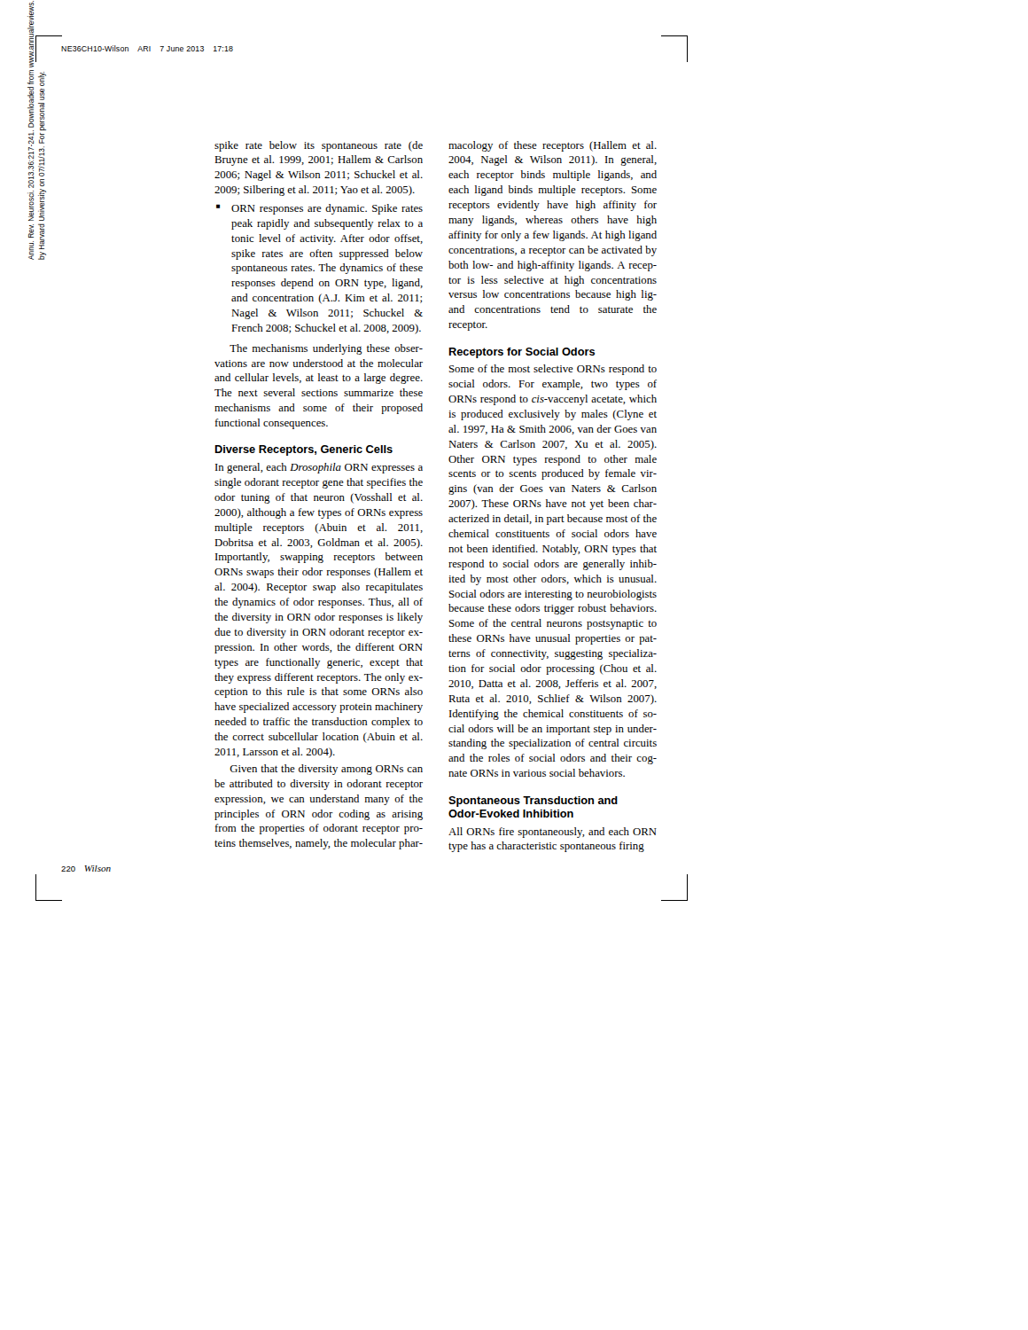NE36CH10-Wilson ARI 7 June 201317:18
Annu. Rev. Neurosci. 2013.36:217-241. Downloaded from www.annualreviews.org by Harvard University on 07/11/13. For personal use only.
spike rate below its spontaneous rate (de Bruyne et al. 1999, 2001; Hallem & Carlson 2006; Nagel & Wilson 2011; Schuckel et al. 2009; Silbering et al. 2011; Yao et al. 2005).
ORN responses are dynamic. Spike rates peak rapidly and subsequently relax to a tonic level of activity. After odor offset, spike rates are often suppressed below spontaneous rates. The dynamics of these responses depend on ORN type, ligand, and concentration (A.J. Kim et al. 2011; Nagel & Wilson 2011; Schuckel & French 2008; Schuckel et al. 2008, 2009).
The mechanisms underlying these observations are now understood at the molecular and cellular levels, at least to a large degree. The next several sections summarize these mechanisms and some of their proposed functional consequences.
Diverse Receptors, Generic Cells
In general, each Drosophila ORN expresses a single odorant receptor gene that specifies the odor tuning of that neuron (Vosshall et al. 2000), although a few types of ORNs express multiple receptors (Abuin et al. 2011, Dobritsa et al. 2003, Goldman et al. 2005). Importantly, swapping receptors between ORNs swaps their odor responses (Hallem et al. 2004). Receptor swap also recapitulates the dynamics of odor responses. Thus, all of the diversity in ORN odor responses is likely due to diversity in ORN odorant receptor expression. In other words, the different ORN types are functionally generic, except that they express different receptors. The only exception to this rule is that some ORNs also have specialized accessory protein machinery needed to traffic the transduction complex to the correct subcellular location (Abuin et al. 2011, Larsson et al. 2004).
Given that the diversity among ORNs can be attributed to diversity in odorant receptor expression, we can understand many of the principles of ORN odor coding as arising from the properties of odorant receptor proteins themselves, namely, the molecular pharmacology of these receptors (Hallem et al. 2004, Nagel & Wilson 2011). In general, each receptor binds multiple ligands, and each ligand binds multiple receptors. Some receptors evidently have high affinity for many ligands, whereas others have high affinity for only a few ligands. At high ligand concentrations, a receptor can be activated by both low- and high-affinity ligands. A receptor is less selective at high concentrations versus low concentrations because high ligand concentrations tend to saturate the receptor.
Receptors for Social Odors
Some of the most selective ORNs respond to social odors. For example, two types of ORNs respond to cis-vaccenyl acetate, which is produced exclusively by males (Clyne et al. 1997, Ha & Smith 2006, van der Goes van Naters & Carlson 2007, Xu et al. 2005). Other ORN types respond to other male scents or to scents produced by female virgins (van der Goes van Naters & Carlson 2007). These ORNs have not yet been characterized in detail, in part because most of the chemical constituents of social odors have not been identified. Notably, ORN types that respond to social odors are generally inhibited by most other odors, which is unusual. Social odors are interesting to neurobiologists because these odors trigger robust behaviors. Some of the central neurons postsynaptic to these ORNs have unusual properties or patterns of connectivity, suggesting specialization for social odor processing (Chou et al. 2010, Datta et al. 2008, Jefferis et al. 2007, Ruta et al. 2010, Schlief & Wilson 2007). Identifying the chemical constituents of social odors will be an important step in understanding the specialization of central circuits and the roles of social odors and their cognate ORNs in various social behaviors.
Spontaneous Transduction and
Odor-Evoked Inhibition
All ORNs fire spontaneously, and each ORN type has a characteristic spontaneous firing
220 Wilson